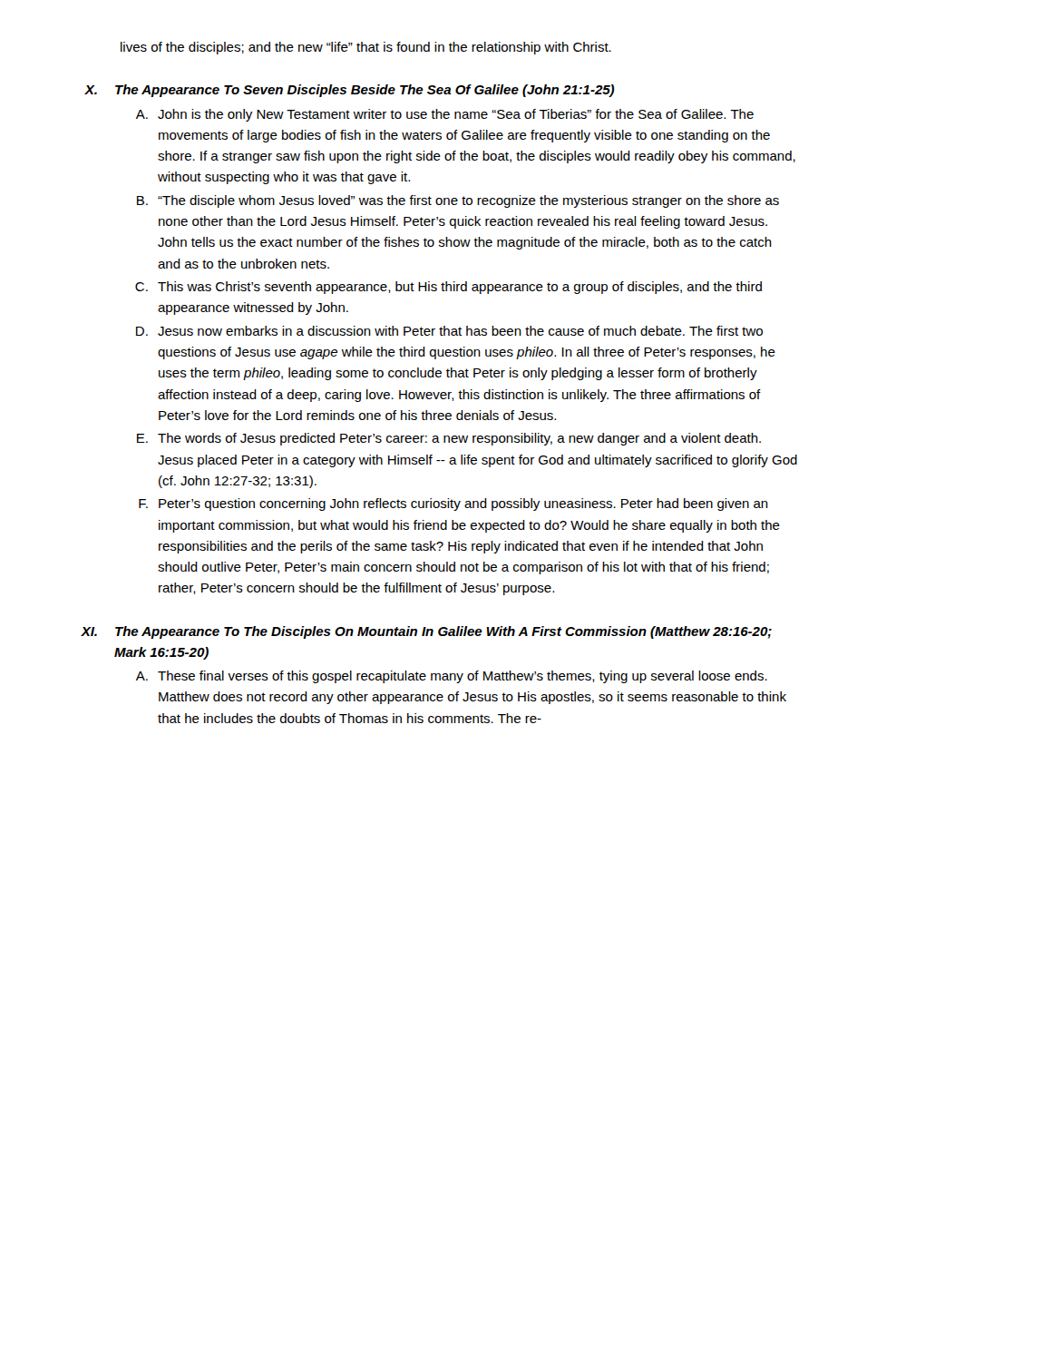lives of the disciples; and the new “life” that is found in the relationship with Christ.
X. The Appearance To Seven Disciples Beside The Sea Of Galilee (John 21:1-25)
John is the only New Testament writer to use the name “Sea of Tiberias” for the Sea of Galilee. The movements of large bodies of fish in the waters of Galilee are frequently visible to one standing on the shore. If a stranger saw fish upon the right side of the boat, the disciples would readily obey his command, without suspecting who it was that gave it.
“The disciple whom Jesus loved” was the first one to recognize the mysterious stranger on the shore as none other than the Lord Jesus Himself. Peter’s quick reaction revealed his real feeling toward Jesus. John tells us the exact number of the fishes to show the magnitude of the miracle, both as to the catch and as to the unbroken nets.
This was Christ’s seventh appearance, but His third appearance to a group of disciples, and the third appearance witnessed by John.
Jesus now embarks in a discussion with Peter that has been the cause of much debate. The first two questions of Jesus use agape while the third question uses phileo. In all three of Peter’s responses, he uses the term phileo, leading some to conclude that Peter is only pledging a lesser form of brotherly affection instead of a deep, caring love. However, this distinction is unlikely. The three affirmations of Peter’s love for the Lord reminds one of his three denials of Jesus.
The words of Jesus predicted Peter’s career: a new responsibility, a new danger and a violent death. Jesus placed Peter in a category with Himself -- a life spent for God and ultimately sacrificed to glorify God (cf. John 12:27-32; 13:31).
Peter’s question concerning John reflects curiosity and possibly uneasiness. Peter had been given an important commission, but what would his friend be expected to do? Would he share equally in both the responsibilities and the perils of the same task? His reply indicated that even if he intended that John should outlive Peter, Peter’s main concern should not be a comparison of his lot with that of his friend; rather, Peter’s concern should be the fulfillment of Jesus’ purpose.
XI. The Appearance To The Disciples On Mountain In Galilee With A First Commission (Matthew 28:16-20; Mark 16:15-20)
These final verses of this gospel recapitulate many of Matthew’s themes, tying up several loose ends. Matthew does not record any other appearance of Jesus to His apostles, so it seems reasonable to think that he includes the doubts of Thomas in his comments. The re-